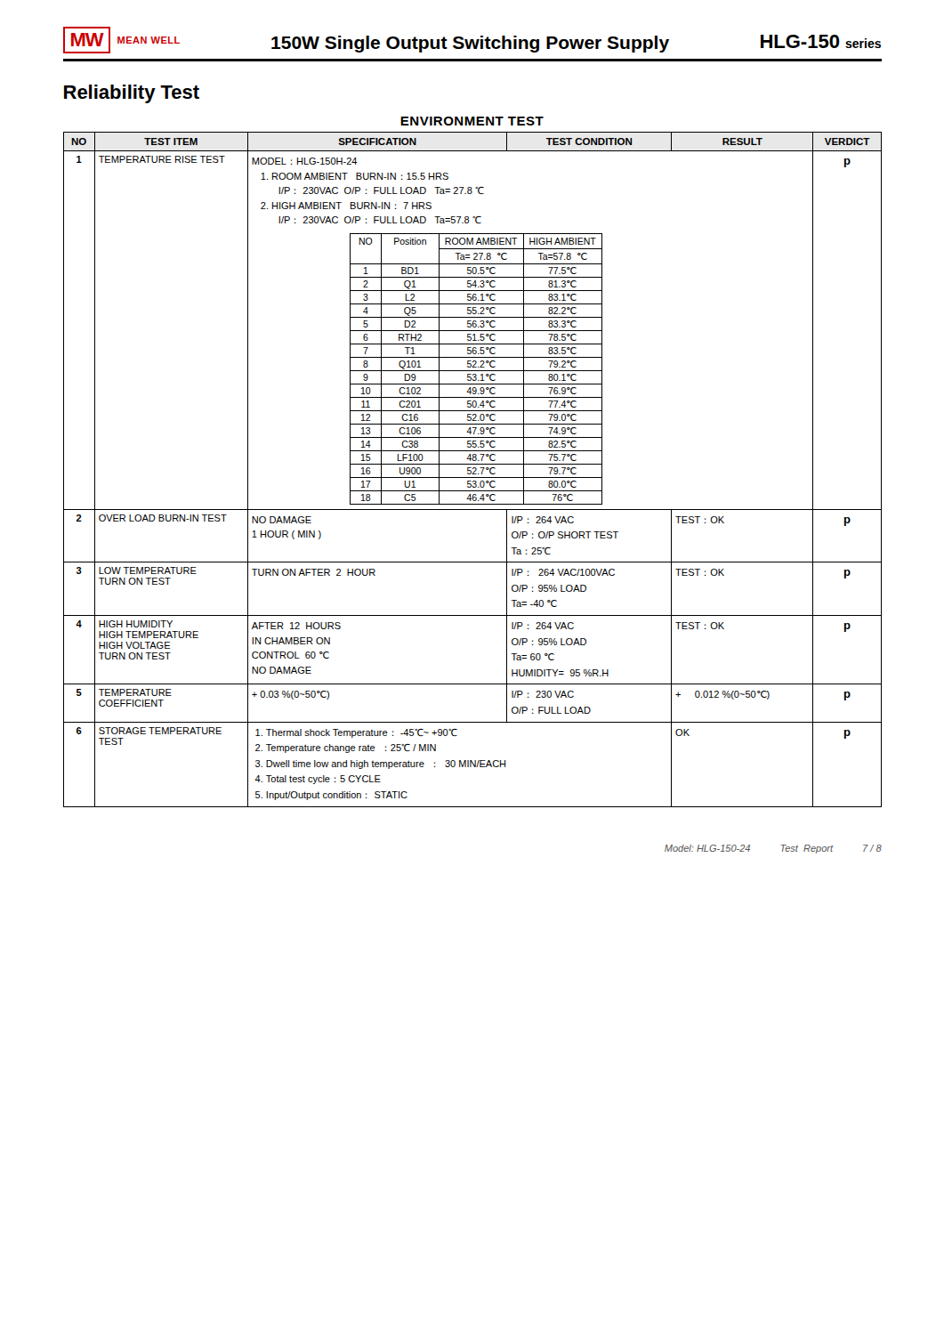MW
MEAN WELL
150W Single Output Switching Power Supply
HLG-150 series
Reliability Test
ENVIRONMENT TEST
| NO | TEST ITEM | SPECIFICATION | TEST CONDITION | RESULT | VERDICT |
| --- | --- | --- | --- | --- | --- |
| 1 | TEMPERATURE RISE TEST | MODEL：HLG-150H-24 1. ROOM AMBIENT BURN-IN：15.5 HRS I/P： 230VAC O/P： FULL LOAD Ta= 27.8 ℃ 2. HIGH AMBIENT BURN-IN： 7 HRS I/P： 230VAC O/P： FULL LOAD Ta=57.8 ℃ / NO / Position / ROOM AMBIENT / HIGH AMBIENT / / --- / --- / --- / --- / / Ta= 27.8 ℃ / Ta=57.8 ℃ / / 1 / BD1 / 50.5℃ / 77.5℃ / / 2 / Q1 / 54.3℃ / 81.3℃ / / 3 / L2 / 56.1℃ / 83.1℃ / / 4 / Q5 / 55.2℃ / 82.2℃ / / 5 / D2 / 56.3℃ / 83.3℃ / / 6 / RTH2 / 51.5℃ / 78.5℃ / / 7 / T1 / 56.5℃ / 83.5℃ / / 8 / Q101 / 52.2℃ / 79.2℃ / / 9 / D9 / 53.1℃ / 80.1℃ / / 10 / C102 / 49.9℃ / 76.9℃ / / 11 / C201 / 50.4℃ / 77.4℃ / / 12 / C16 / 52.0℃ / 79.0℃ / / 13 / C106 / 47.9℃ / 74.9℃ / / 14 / C38 / 55.5℃ / 82.5℃ / / 15 / LF100 / 48.7℃ / 75.7℃ / / 16 / U900 / 52.7℃ / 79.7℃ / / 17 / U1 / 53.0℃ / 80.0℃ / / 18 / C5 / 46.4℃ / 76℃ / | p |
| 2 | OVER LOAD BURN-IN TEST | NO DAMAGE 1 HOUR ( MIN ) | I/P： 264 VAC O/P：O/P SHORT TEST Ta：25℃ | TEST：OK | p |
| 3 | LOW TEMPERATURE TURN ON TEST | TURN ON AFTER 2 HOUR | I/P： 264 VAC/100VAC O/P：95% LOAD Ta= -40 ℃ | TEST：OK | p |
| 4 | HIGH HUMIDITY HIGH TEMPERATURE HIGH VOLTAGE TURN ON TEST | AFTER 12 HOURS IN CHAMBER ON CONTROL 60 ℃ NO DAMAGE | I/P： 264 VAC O/P：95% LOAD Ta= 60 ℃ HUMIDITY= 95 %R.H | TEST：OK | p |
| 5 | TEMPERATURE COEFFICIENT | + 0.03 %(0~50℃) | I/P： 230 VAC O/P：FULL LOAD | + 0.012 %(0~50℃) | p |
| 6 | STORAGE TEMPERATURE TEST | Thermal shock Temperature： -45℃~ +90℃ Temperature change rate ：25℃ / MIN Dwell time low and high temperature ： 30 MIN/EACH Total test cycle：5 CYCLE Input/Output condition： STATIC | OK | p |
Model: HLG-150-24 Test Report 7 / 8